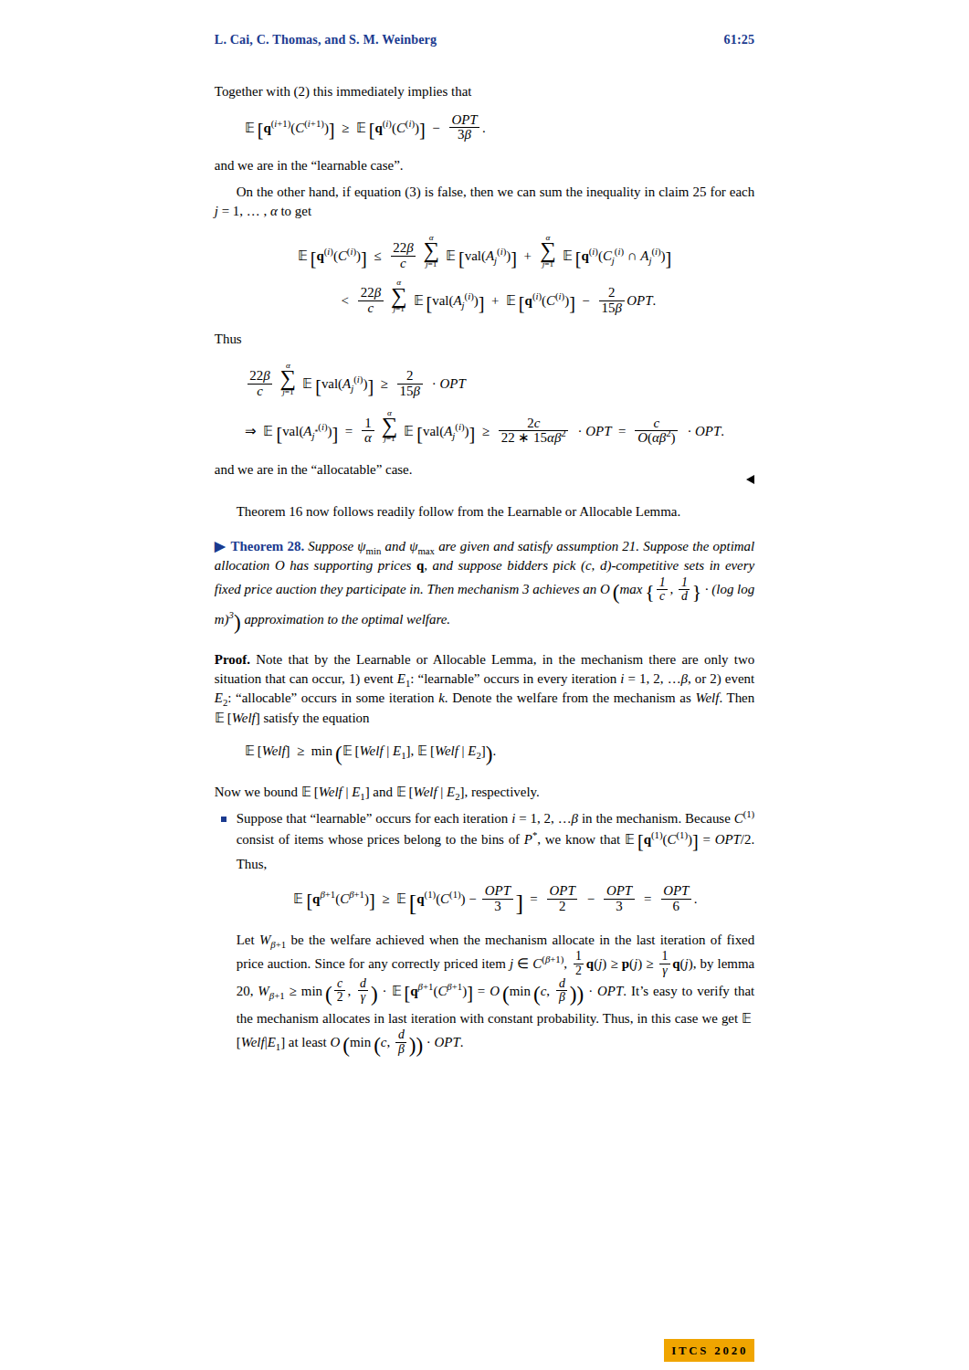L. Cai, C. Thomas, and S. M. Weinberg
61:25
Together with (2) this immediately implies that
𝔼 [q(i+1)(C(i+1))] ≥ 𝔼 [q(i)(C(i))] − OPT 3β.
and we are in the “learnable case”.
On the other hand, if equation (3) is false, then we can sum the inequality in claim 25 for each j = 1, … , α to get
𝔼 [q(i)(C(i))] ≤ 22β c α∑j=1 𝔼 [val(Aj(i))] + α∑j=1 𝔼 [q(i)(Cj(i) ∩ Aj(i))]
< 22β c α∑j=1 𝔼 [val(Aj(i))] + 𝔼 [q(i)(C(i))] − 215β OPT.
Thus
22β c α∑j=1 𝔼 [val(Aj(i))] ≥ 215β · OPT
⇒ 𝔼 [val(Aj*(i))] = 1 α α∑j=1 𝔼 [val(Aj(i))] ≥ 2c 22 ∗ 15αβ2 · OPT = cO(αβ2) · OPT.
and we are in the “allocatable” case.
Theorem 16 now follows readily follow from the Learnable or Allocable Lemma.
▶Theorem 28. Suppose ψmin and ψmax are given and satisfy assumption 21. Suppose the optimal allocation O has supporting prices q, and suppose bidders pick (c, d)-competitive sets in every fixed price auction they participate in. Then mechanism 3 achieves an O (max {1 c, 1 d} · (log log m)3) approximation to the optimal welfare.
Proof. Note that by the Learnable or Allocable Lemma, in the mechanism there are only two situation that can occur, 1) event E1: “learnable” occurs in every iteration i = 1, 2, …β, or 2) event E2: “allocable” occurs in some iteration k. Denote the welfare from the mechanism as Welf. Then 𝔼 [Welf] satisfy the equation
𝔼 [Welf] ≥ min (𝔼 [Welf | E1], 𝔼 [Welf | E2]).
Now we bound 𝔼 [Welf | E1] and 𝔼 [Welf | E2], respectively.
Suppose that “learnable” occurs for each iteration i = 1, 2, …β in the mechanism. Because C(1) consist of items whose prices belong to the bins of P*, we know that 𝔼 [q(1)(C(1))] = OPT/2. Thus,
𝔼 [qβ+1(Cβ+1)] ≥ 𝔼 [q(1)(C(1)) − OPT 3] = OPT 2 − OPT 3 = OPT 6.
Let Wβ+1 be the welfare achieved when the mechanism allocate in the last iteration of fixed price auction. Since for any correctly priced item j ∈ C(β+1), 12 q(j) ≥ p(j) ≥ 1 γ q(j), by lemma 20, Wβ+1 ≥ min (c 2, dγ) · 𝔼 [qβ+1(Cβ+1)] = O (min (c, dβ)) · OPT. It’s easy to verify that the mechanism allocates in last iteration with constant probability. Thus, in this case we get 𝔼 [Welf|E1] at least O (min (c, dβ)) · OPT.
ITCS 2020